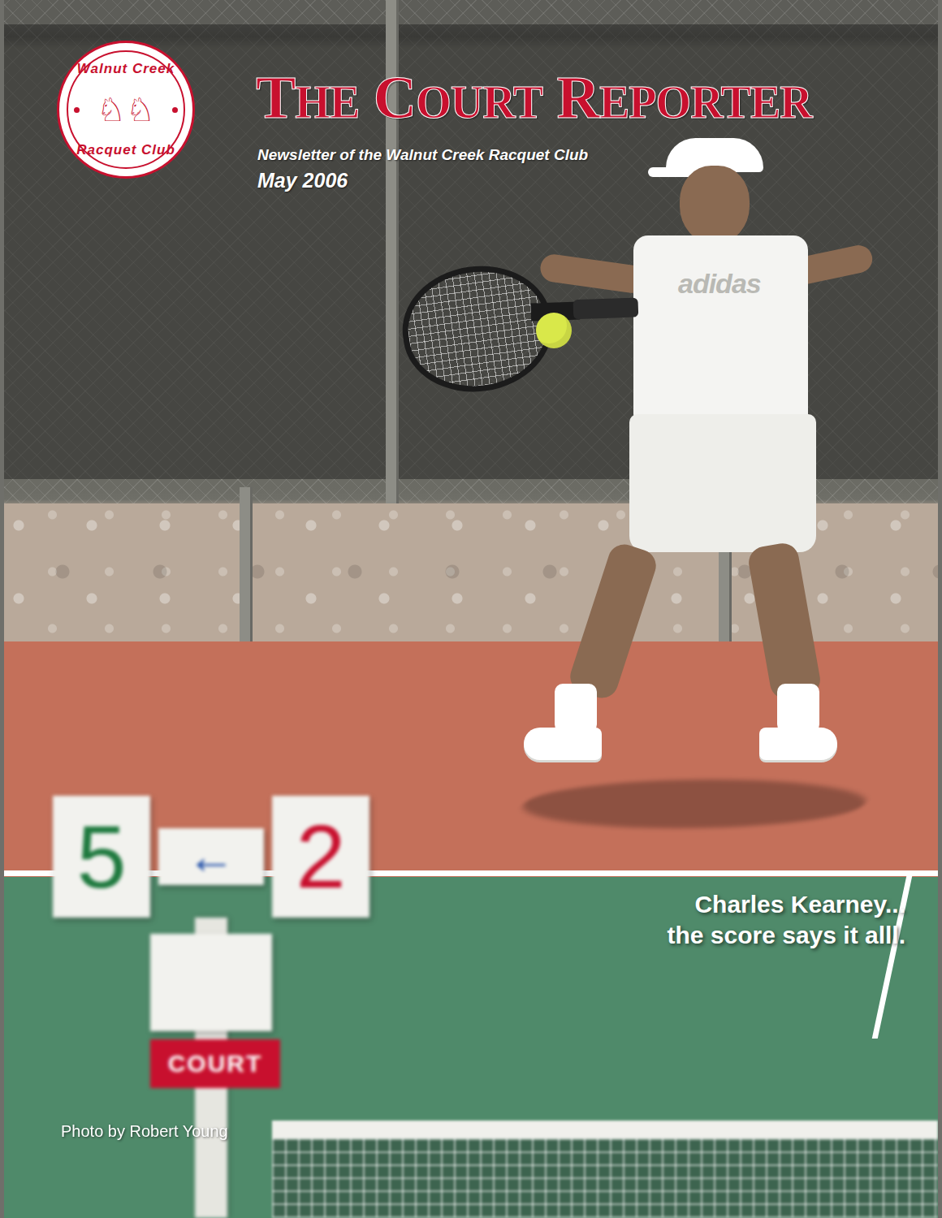adidas
5
←
2
COURT
Walnut Creek
♘♘
Racquet Club
THE COURT REPORTER
Newsletter of the Walnut Creek Racquet Club
May 2006
Charles Kearney...
the score says it alll.
Photo by Robert Young